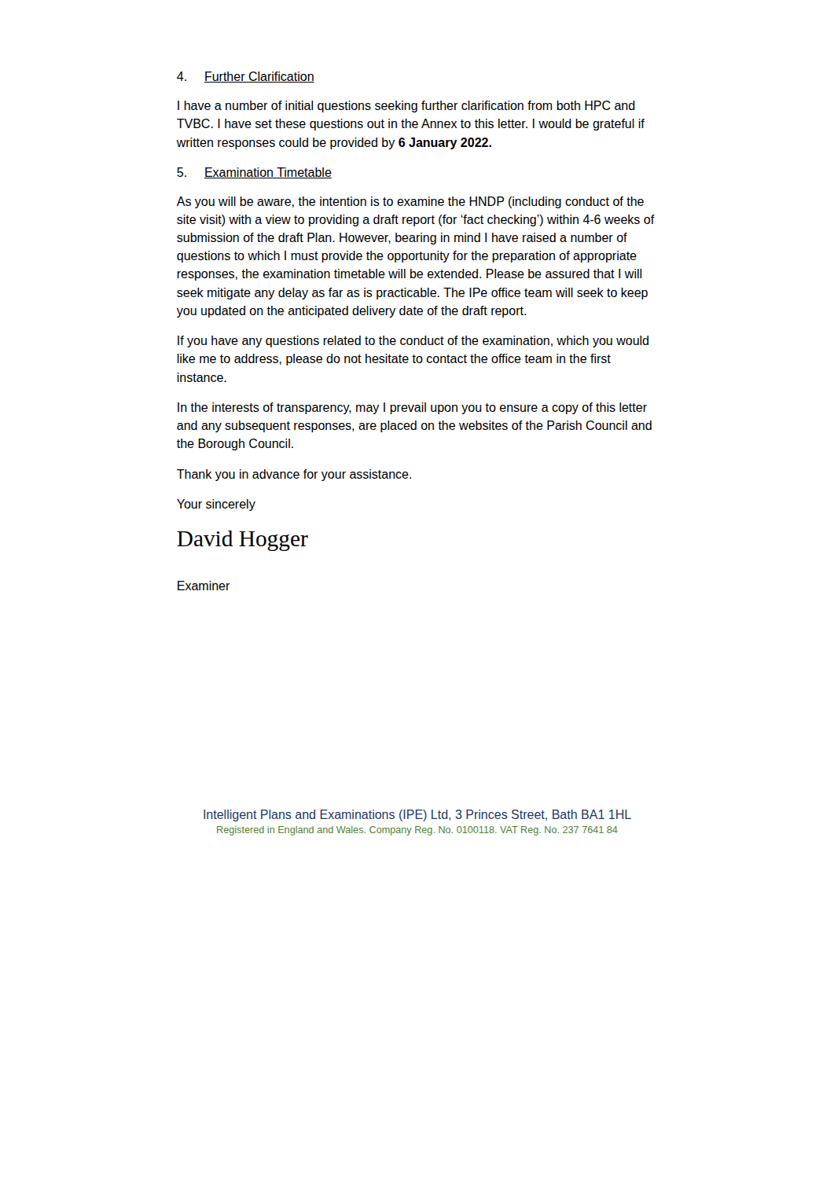4. Further Clarification
I have a number of initial questions seeking further clarification from both HPC and TVBC. I have set these questions out in the Annex to this letter. I would be grateful if written responses could be provided by 6 January 2022.
5. Examination Timetable
As you will be aware, the intention is to examine the HNDP (including conduct of the site visit) with a view to providing a draft report (for ‘fact checking’) within 4-6 weeks of submission of the draft Plan. However, bearing in mind I have raised a number of questions to which I must provide the opportunity for the preparation of appropriate responses, the examination timetable will be extended. Please be assured that I will seek mitigate any delay as far as is practicable. The IPe office team will seek to keep you updated on the anticipated delivery date of the draft report.
If you have any questions related to the conduct of the examination, which you would like me to address, please do not hesitate to contact the office team in the first instance.
In the interests of transparency, may I prevail upon you to ensure a copy of this letter and any subsequent responses, are placed on the websites of the Parish Council and the Borough Council.
Thank you in advance for your assistance.
Your sincerely
David Hogger
Examiner
Intelligent Plans and Examinations (IPE) Ltd, 3 Princes Street, Bath BA1 1HL
Registered in England and Wales. Company Reg. No. 0100118. VAT Reg. No. 237 7641 84